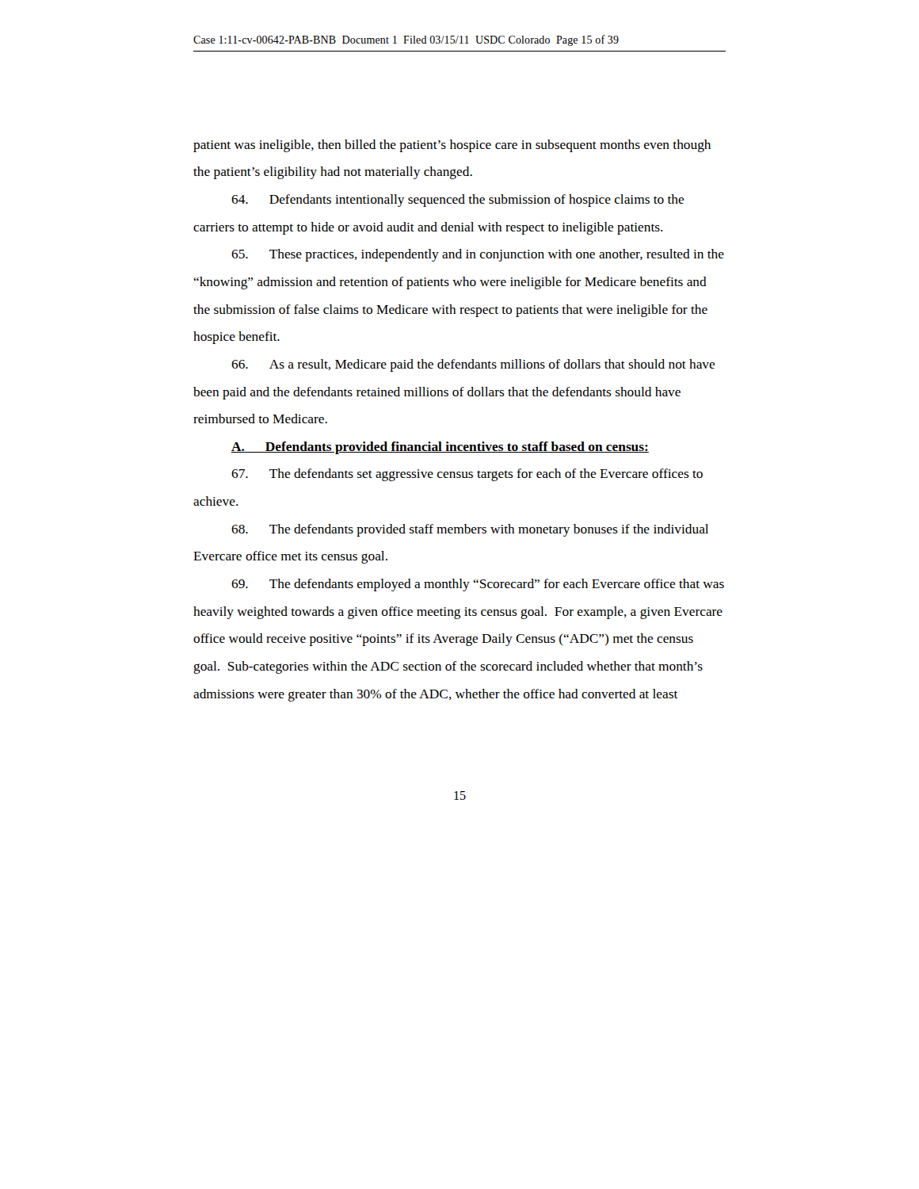Case 1:11-cv-00642-PAB-BNB Document 1 Filed 03/15/11 USDC Colorado Page 15 of 39
patient was ineligible, then billed the patient’s hospice care in subsequent months even though the patient’s eligibility had not materially changed.
64. Defendants intentionally sequenced the submission of hospice claims to the carriers to attempt to hide or avoid audit and denial with respect to ineligible patients.
65. These practices, independently and in conjunction with one another, resulted in the “knowing” admission and retention of patients who were ineligible for Medicare benefits and the submission of false claims to Medicare with respect to patients that were ineligible for the hospice benefit.
66. As a result, Medicare paid the defendants millions of dollars that should not have been paid and the defendants retained millions of dollars that the defendants should have reimbursed to Medicare.
A. Defendants provided financial incentives to staff based on census:
67. The defendants set aggressive census targets for each of the Evercare offices to achieve.
68. The defendants provided staff members with monetary bonuses if the individual Evercare office met its census goal.
69. The defendants employed a monthly “Scorecard” for each Evercare office that was heavily weighted towards a given office meeting its census goal. For example, a given Evercare office would receive positive “points” if its Average Daily Census (“ADC”) met the census goal. Sub-categories within the ADC section of the scorecard included whether that month’s admissions were greater than 30% of the ADC, whether the office had converted at least
15